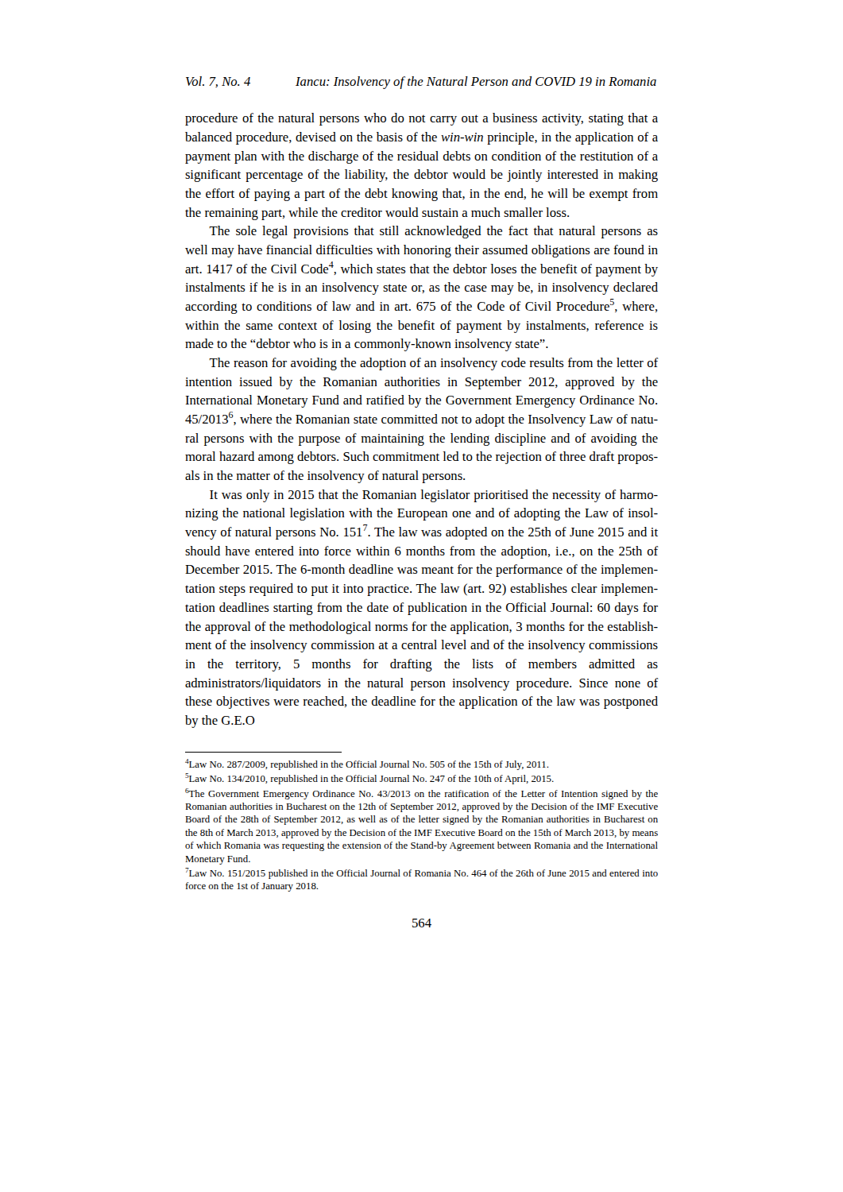Vol. 7, No. 4 Iancu: Insolvency of the Natural Person and COVID 19 in Romania
procedure of the natural persons who do not carry out a business activity, stating that a balanced procedure, devised on the basis of the win-win principle, in the application of a payment plan with the discharge of the residual debts on condition of the restitution of a significant percentage of the liability, the debtor would be jointly interested in making the effort of paying a part of the debt knowing that, in the end, he will be exempt from the remaining part, while the creditor would sustain a much smaller loss.
The sole legal provisions that still acknowledged the fact that natural persons as well may have financial difficulties with honoring their assumed obligations are found in art. 1417 of the Civil Code4, which states that the debtor loses the benefit of payment by instalments if he is in an insolvency state or, as the case may be, in insolvency declared according to conditions of law and in art. 675 of the Code of Civil Procedure5, where, within the same context of losing the benefit of payment by instalments, reference is made to the “debtor who is in a commonly-known insolvency state”.
The reason for avoiding the adoption of an insolvency code results from the letter of intention issued by the Romanian authorities in September 2012, approved by the International Monetary Fund and ratified by the Government Emergency Ordinance No. 45/20136, where the Romanian state committed not to adopt the Insolvency Law of natural persons with the purpose of maintaining the lending discipline and of avoiding the moral hazard among debtors. Such commitment led to the rejection of three draft proposals in the matter of the insolvency of natural persons.
It was only in 2015 that the Romanian legislator prioritised the necessity of harmonizing the national legislation with the European one and of adopting the Law of insolvency of natural persons No. 1517. The law was adopted on the 25th of June 2015 and it should have entered into force within 6 months from the adoption, i.e., on the 25th of December 2015. The 6-month deadline was meant for the performance of the implementation steps required to put it into practice. The law (art. 92) establishes clear implementation deadlines starting from the date of publication in the Official Journal: 60 days for the approval of the methodological norms for the application, 3 months for the establishment of the insolvency commission at a central level and of the insolvency commissions in the territory, 5 months for drafting the lists of members admitted as administrators/liquidators in the natural person insolvency procedure. Since none of these objectives were reached, the deadline for the application of the law was postponed by the G.E.O
4Law No. 287/2009, republished in the Official Journal No. 505 of the 15th of July, 2011.
5Law No. 134/2010, republished in the Official Journal No. 247 of the 10th of April, 2015.
6The Government Emergency Ordinance No. 43/2013 on the ratification of the Letter of Intention signed by the Romanian authorities in Bucharest on the 12th of September 2012, approved by the Decision of the IMF Executive Board of the 28th of September 2012, as well as of the letter signed by the Romanian authorities in Bucharest on the 8th of March 2013, approved by the Decision of the IMF Executive Board on the 15th of March 2013, by means of which Romania was requesting the extension of the Stand-by Agreement between Romania and the International Monetary Fund.
7Law No. 151/2015 published in the Official Journal of Romania No. 464 of the 26th of June 2015 and entered into force on the 1st of January 2018.
564